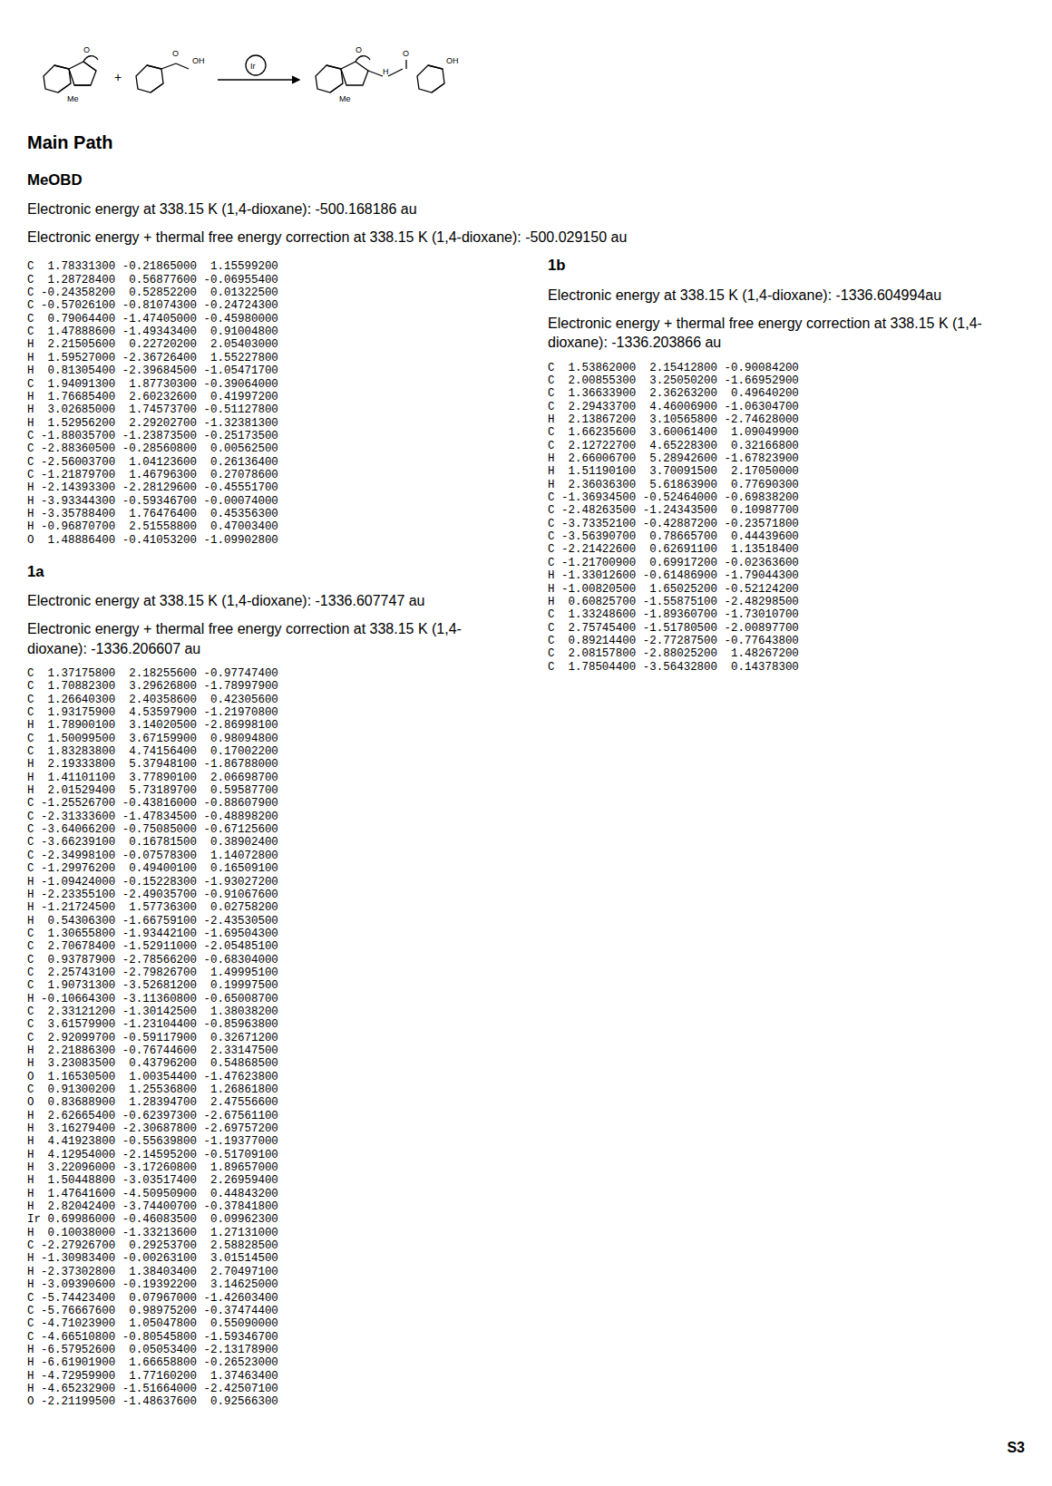O Me + O OH Ir O Me H O OH
Main Path
MeOBD
Electronic energy at 338.15 K (1,4-dioxane): -500.168186 au
Electronic energy + thermal free energy correction at 338.15 K (1,4-dioxane): -500.029150 au
C  1.78331300 -0.21865000  1.15599200
C  1.28728400  0.56877600 -0.06955400
C -0.24358200  0.52852200  0.01322500
C -0.57026100 -0.81074300 -0.24724300
C  0.79064400 -1.47405000 -0.45980000
C  1.47888600 -1.49343400  0.91004800
H  2.21505600  0.22720200  2.05403000
H  1.59527000 -2.36726400  1.55227800
H  0.81305400 -2.39684500 -1.05471700
C  1.94091300  1.87730300 -0.39064000
H  1.76685400  2.60232600  0.41997200
H  3.02685000  1.74573700 -0.51127800
H  1.52956200  2.29202700 -1.32381300
C -1.88035700 -1.23873500 -0.25173500
C -2.88360500 -0.28560800  0.00562500
C -2.56003700  1.04123600  0.26136400
C -1.21879700  1.46796300  0.27078600
H -2.14393300 -2.28129600 -0.45551700
H -3.93344300 -0.59346700 -0.00074000
H -3.35788400  1.76476400  0.45356300
H -0.96870700  2.51558800  0.47003400
O  1.48886400 -0.41053200 -1.09902800
1a
Electronic energy at 338.15 K (1,4-dioxane): -1336.607747 au
Electronic energy + thermal free energy correction at 338.15 K (1,4-dioxane): -1336.206607 au
C  1.37175800  2.18255600 -0.97747400
C  1.70882300  3.29626800 -1.78997900
C  1.26640300  2.40358600  0.42305600
C  1.93175900  4.53597900 -1.21970800
H  1.78900100  3.14020500 -2.86998100
C  1.50099500  3.67159900  0.98094800
C  1.83283800  4.74156400  0.17002200
H  2.19333800  5.37948100 -1.86788000
H  1.41101100  3.77890100  2.06698700
H  2.01529400  5.73189700  0.59587700
C -1.25526700 -0.43816000 -0.88607900
C -2.31333600 -1.47834500 -0.48898200
C -3.64066200 -0.75085000 -0.67125600
C -3.66239100  0.16781500  0.38902400
C -2.34998100 -0.07578300  1.14072800
C -1.29976200  0.49400100  0.16509100
H -1.09424000 -0.15228300 -1.93027200
H -2.23355100 -2.49035700 -0.91067600
H -1.21724500  1.57736300  0.02758200
H  0.54306300 -1.66759100 -2.43530500
C  1.30655800 -1.93442100 -1.69504300
C  2.70678400 -1.52911000 -2.05485100
C  0.93787900 -2.78566200 -0.68304000
C  2.25743100 -2.79826700  1.49995100
C  1.90731300 -3.52681200  0.19997500
H -0.10664300 -3.11360800 -0.65008700
C  2.33121200 -1.30142500  1.38038200
C  3.61579900 -1.23104400 -0.85963800
C  2.92099700 -0.59117900  0.32671200
H  2.21886300 -0.76744600  2.33147500
H  3.23083500  0.43796200  0.54868500
O  1.16530500  1.00354400 -1.47623800
C  0.91300200  1.25536800  1.26861800
O  0.83688900  1.28394700  2.47556600
H  2.62665400 -0.62397300 -2.67561100
H  3.16279400 -2.30687800 -2.69757200
H  4.41923800 -0.55639800 -1.19377000
H  4.12954000 -2.14595200 -0.51709100
H  3.22096000 -3.17260800  1.89657000
H  1.50448800 -3.03517400  2.26959400
H  1.47641600 -4.50950900  0.44843200
H  2.82042400 -3.74400700 -0.37841800
Ir 0.69986000 -0.46083500  0.09962300
H  0.10038000 -1.33213600  1.27131000
C -2.27926700  0.29253700  2.58828500
H -1.30983400 -0.00263100  3.01514500
H -2.37302800  1.38403400  2.70497100
H -3.09390600 -0.19392200  3.14625000
C -5.74423400  0.07967000 -1.42603400
C -5.76667600  0.98975200 -0.37474400
C -4.71023900  1.05047800  0.55090000
C -4.66510800 -0.80545800 -1.59346700
H -6.57952600  0.05053400 -2.13178900
H -6.61901900  1.66658800 -0.26523000
H -4.72959900  1.77160200  1.37463400
H -4.65232900 -1.51664000 -2.42507100
O -2.21199500 -1.48637600  0.92566300
1b
Electronic energy at 338.15 K (1,4-dioxane): -1336.604994au
Electronic energy + thermal free energy correction at 338.15 K (1,4-dioxane): -1336.203866 au
C  1.53862000  2.15412800 -0.90084200
C  2.00855300  3.25050200 -1.66952900
C  1.36633900  2.36263200  0.49640200
C  2.29433700  4.46006900 -1.06304700
H  2.13867200  3.10565800 -2.74628000
C  1.66235600  3.60061400  1.09049900
C  2.12722700  4.65228300  0.32166800
H  2.66006700  5.28942600 -1.67823900
H  1.51190100  3.70091500  2.17050000
H  2.36036300  5.61863900  0.77690300
C -1.36934500 -0.52464000 -0.69838200
C -2.48263500 -1.24343500  0.10987700
C -3.73352100 -0.42887200 -0.23571800
C -3.56390700  0.78665700  0.44439600
C -2.21422600  0.62691100  1.13518400
C -1.21700900  0.69917200 -0.02363600
H -1.33012600 -0.61486900 -1.79044300
H -1.00820500  1.65025200 -0.52124200
H  0.60825700 -1.55875100 -2.48298500
C  1.33248600 -1.89360700 -1.73010700
C  2.75745400 -1.51780500 -2.00897700
C  0.89214400 -2.77287500 -0.77643800
C  2.08157800 -2.88025200  1.48267200
C  1.78504400 -3.56432800  0.14378300
S3